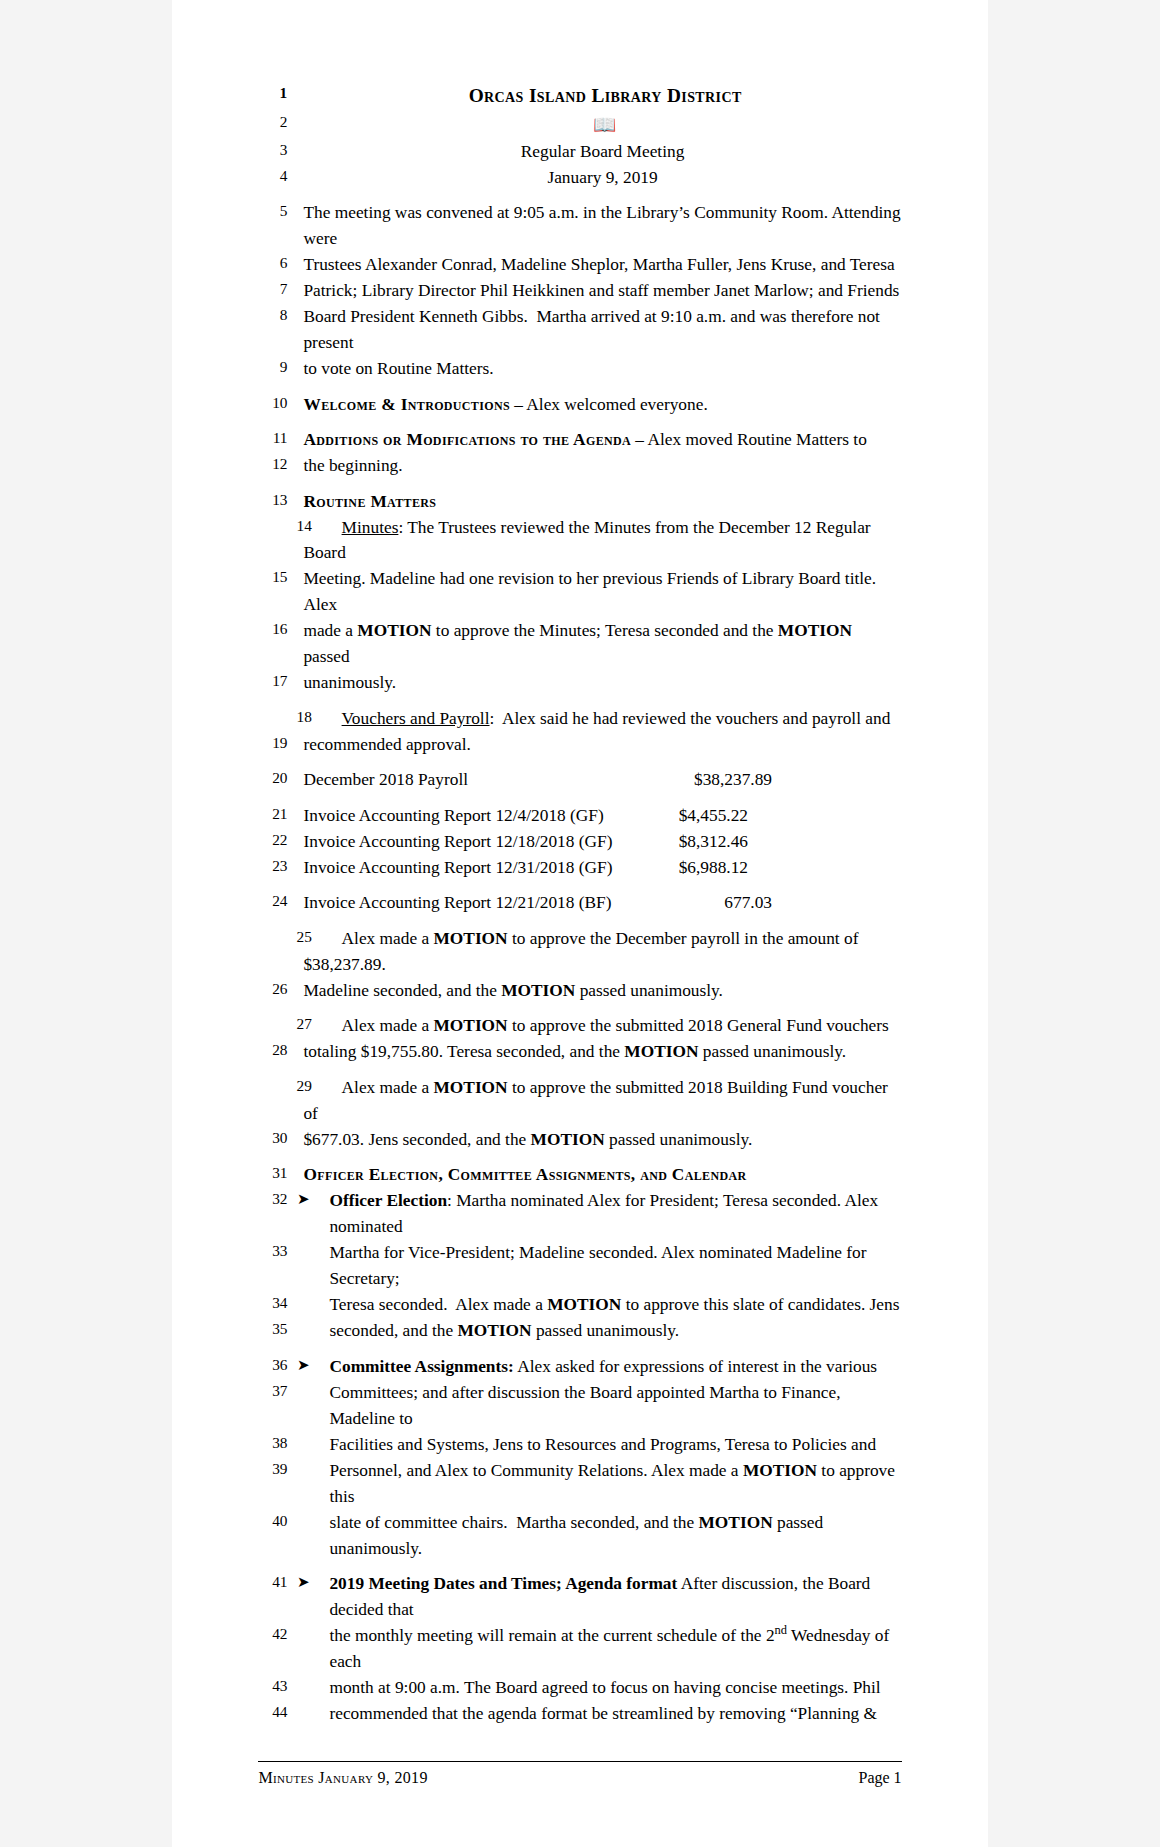Orcas Island Library District
📖
Regular Board Meeting
January 9, 2019
The meeting was convened at 9:05 a.m. in the Library’s Community Room. Attending were
Trustees Alexander Conrad, Madeline Sheplor, Martha Fuller, Jens Kruse, and Teresa
Patrick; Library Director Phil Heikkinen and staff member Janet Marlow; and Friends
Board President Kenneth Gibbs. Martha arrived at 9:10 a.m. and was therefore not present
to vote on Routine Matters.
Welcome & Introductions – Alex welcomed everyone.
Additions or Modifications to the Agenda – Alex moved Routine Matters to
the beginning.
Routine Matters
Minutes: The Trustees reviewed the Minutes from the December 12 Regular Board
Meeting. Madeline had one revision to her previous Friends of Library Board title. Alex
made a MOTION to approve the Minutes; Teresa seconded and the MOTION passed
unanimously.
Vouchers and Payroll: Alex said he had reviewed the vouchers and payroll and
recommended approval.
December 2018 Payroll$38,237.89
Invoice Accounting Report 12/4/2018 (GF)$4,455.22
Invoice Accounting Report 12/18/2018 (GF)$8,312.46
Invoice Accounting Report 12/31/2018 (GF)$6,988.12
Invoice Accounting Report 12/21/2018 (BF) 677.03
Alex made a MOTION to approve the December payroll in the amount of $38,237.89.
Madeline seconded, and the MOTION passed unanimously.
Alex made a MOTION to approve the submitted 2018 General Fund vouchers
totaling $19,755.80. Teresa seconded, and the MOTION passed unanimously.
Alex made a MOTION to approve the submitted 2018 Building Fund voucher of
$677.03. Jens seconded, and the MOTION passed unanimously.
Officer Election, Committee Assignments, and Calendar
Officer Election: Martha nominated Alex for President; Teresa seconded. Alex nominated
Martha for Vice-President; Madeline seconded. Alex nominated Madeline for Secretary;
Teresa seconded. Alex made a MOTION to approve this slate of candidates. Jens
seconded, and the MOTION passed unanimously.
Committee Assignments: Alex asked for expressions of interest in the various
Committees; and after discussion the Board appointed Martha to Finance, Madeline to
Facilities and Systems, Jens to Resources and Programs, Teresa to Policies and
Personnel, and Alex to Community Relations. Alex made a MOTION to approve this
slate of committee chairs. Martha seconded, and the MOTION passed unanimously.
2019 Meeting Dates and Times; Agenda format After discussion, the Board decided that
the monthly meeting will remain at the current schedule of the 2nd Wednesday of each
month at 9:00 a.m. The Board agreed to focus on having concise meetings. Phil
recommended that the agenda format be streamlined by removing “Planning &
Minutes January 9, 2019 Page 1